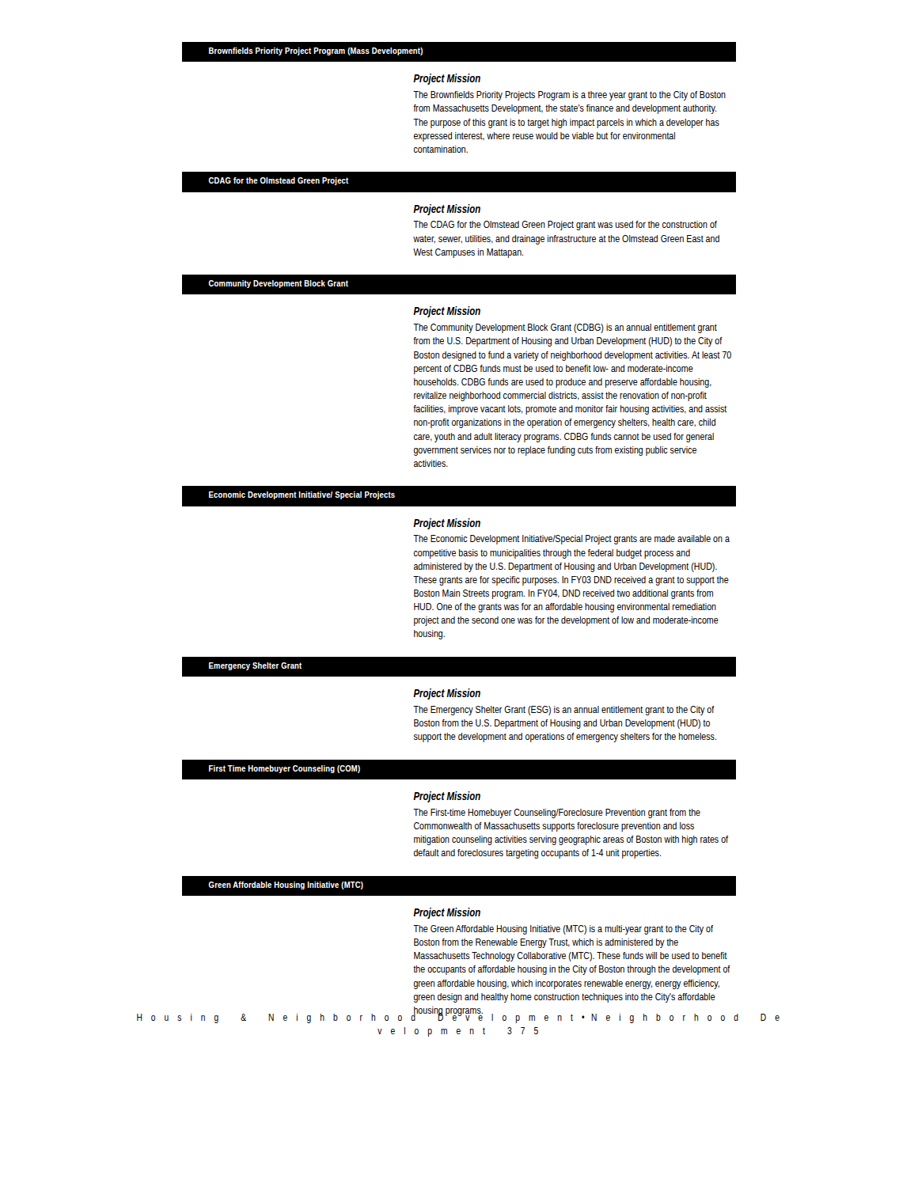Brownfields Priority Project Program (Mass Development)
Project Mission
The Brownfields Priority Projects Program is a three year grant to the City of Boston from Massachusetts Development, the state's finance and development authority. The purpose of this grant is to target high impact parcels in which a developer has expressed interest, where reuse would be viable but for environmental contamination.
CDAG for the Olmstead Green Project
Project Mission
The CDAG for the Olmstead Green Project grant was used for the construction of water, sewer, utilities, and drainage infrastructure at the Olmstead Green East and West Campuses in Mattapan.
Community Development Block Grant
Project Mission
The Community Development Block Grant (CDBG) is an annual entitlement grant from the U.S. Department of Housing and Urban Development (HUD) to the City of Boston designed to fund a variety of neighborhood development activities. At least 70 percent of CDBG funds must be used to benefit low- and moderate-income households. CDBG funds are used to produce and preserve affordable housing, revitalize neighborhood commercial districts, assist the renovation of non-profit facilities, improve vacant lots, promote and monitor fair housing activities, and assist non-profit organizations in the operation of emergency shelters, health care, child care, youth and adult literacy programs. CDBG funds cannot be used for general government services nor to replace funding cuts from existing public service activities.
Economic Development Initiative/ Special Projects
Project Mission
The Economic Development Initiative/Special Project grants are made available on a competitive basis to municipalities through the federal budget process and administered by the U.S. Department of Housing and Urban Development (HUD). These grants are for specific purposes. In FY03 DND received a grant to support the Boston Main Streets program. In FY04, DND received two additional grants from HUD. One of the grants was for an affordable housing environmental remediation project and the second one was for the development of low and moderate-income housing.
Emergency Shelter Grant
Project Mission
The Emergency Shelter Grant (ESG) is an annual entitlement grant to the City of Boston from the U.S. Department of Housing and Urban Development (HUD) to support the development and operations of emergency shelters for the homeless.
First Time Homebuyer Counseling (COM)
Project Mission
The First-time Homebuyer Counseling/Foreclosure Prevention grant from the Commonwealth of Massachusetts supports foreclosure prevention and loss mitigation counseling activities serving geographic areas of Boston with high rates of default and foreclosures targeting occupants of 1-4 unit properties.
Green Affordable Housing Initiative (MTC)
Project Mission
The Green Affordable Housing Initiative (MTC) is a multi-year grant to the City of Boston from the Renewable Energy Trust, which is administered by the Massachusetts Technology Collaborative (MTC). These funds will be used to benefit the occupants of affordable housing in the City of Boston through the development of green affordable housing, which incorporates renewable energy, energy efficiency, green design and healthy home construction techniques into the City's affordable housing programs.
H o u s i n g & N e i g h b o r h o o d D e v e l o p m e n t • N e i g h b o r h o o d D e v e l o p m e n t 3 7 5